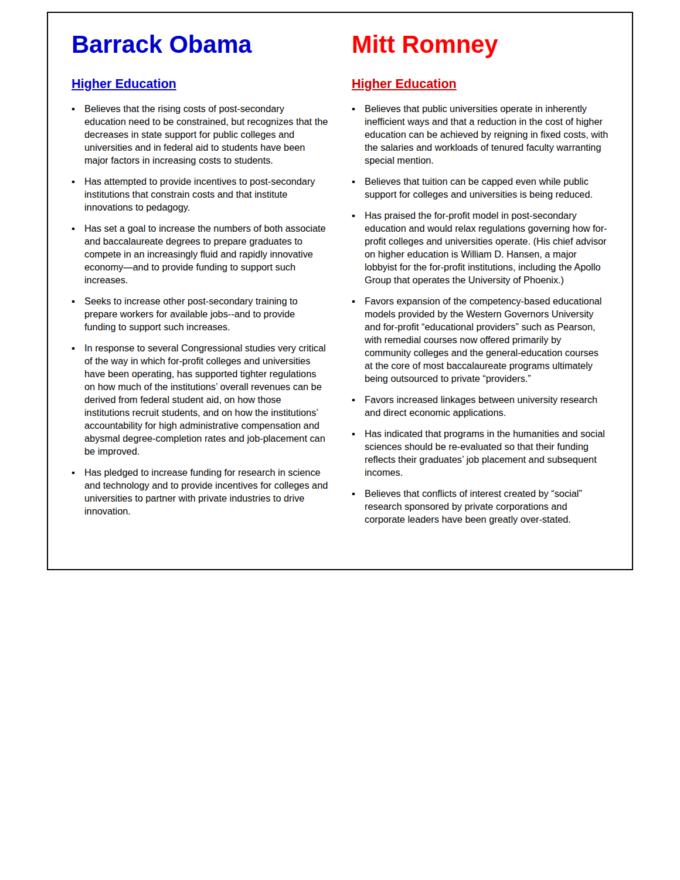Barrack Obama
Higher Education
Believes that the rising costs of post-secondary education need to be constrained, but recognizes that the decreases in state support for public colleges and universities and in federal aid to students have been major factors in increasing costs to students.
Has attempted to provide incentives to post-secondary institutions that constrain costs and that institute innovations to pedagogy.
Has set a goal to increase the numbers of both associate and baccalaureate degrees to prepare graduates to compete in an increasingly fluid and rapidly innovative economy—and to provide funding to support such increases.
Seeks to increase other post-secondary training to prepare workers for available jobs--and to provide funding to support such increases.
In response to several Congressional studies very critical of the way in which for-profit colleges and universities have been operating, has supported tighter regulations on how much of the institutions’ overall revenues can be derived from federal student aid, on how those institutions recruit students, and on how the institutions’ accountability for high administrative compensation and abysmal degree-completion rates and job-placement can be improved.
Has pledged to increase funding for research in science and technology and to provide incentives for colleges and universities to partner with private industries to drive innovation.
Mitt Romney
Higher Education
Believes that public universities operate in inherently inefficient ways and that a reduction in the cost of higher education can be achieved by reigning in fixed costs, with the salaries and workloads of tenured faculty warranting special mention.
Believes that tuition can be capped even while public support for colleges and universities is being reduced.
Has praised the for-profit model in post-secondary education and would relax regulations governing how for-profit colleges and universities operate. (His chief advisor on higher education is William D. Hansen, a major lobbyist for the for-profit institutions, including the Apollo Group that operates the University of Phoenix.)
Favors expansion of the competency-based educational models provided by the Western Governors University and for-profit “educational providers” such as Pearson, with remedial courses now offered primarily by community colleges and the general-education courses at the core of most baccalaureate programs ultimately being outsourced to private “providers.”
Favors increased linkages between university research and direct economic applications.
Has indicated that programs in the humanities and social sciences should be re-evaluated so that their funding reflects their graduates’ job placement and subsequent incomes.
Believes that conflicts of interest created by “social” research sponsored by private corporations and corporate leaders have been greatly over-stated.